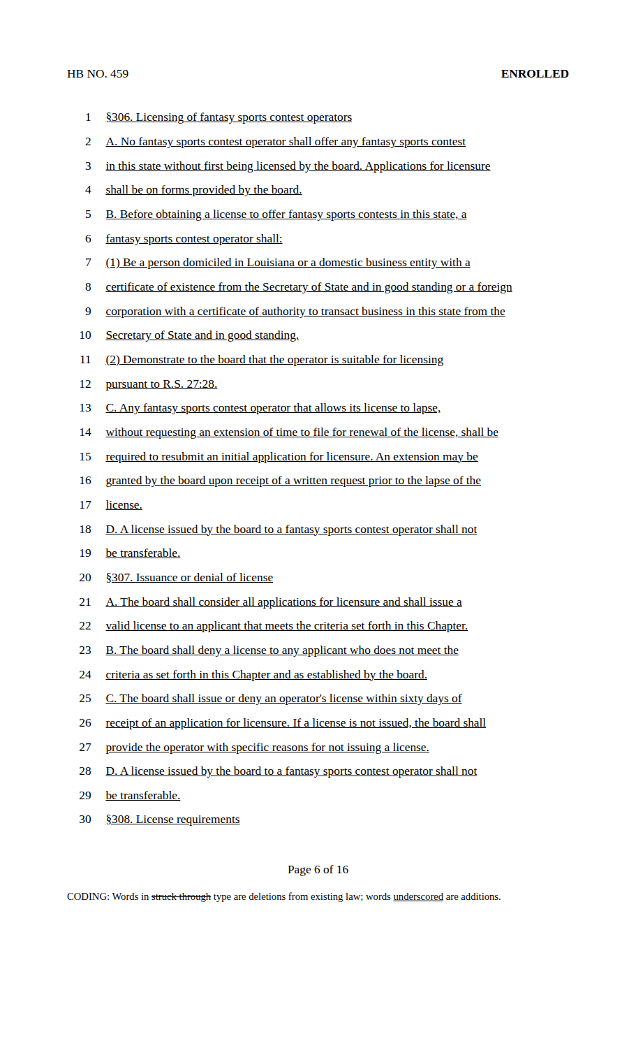HB NO. 459 ENROLLED
§306. Licensing of fantasy sports contest operators
A. No fantasy sports contest operator shall offer any fantasy sports contest
in this state without first being licensed by the board. Applications for licensure
shall be on forms provided by the board.
B. Before obtaining a license to offer fantasy sports contests in this state, a
fantasy sports contest operator shall:
(1) Be a person domiciled in Louisiana or a domestic business entity with a
certificate of existence from the Secretary of State and in good standing or a foreign
corporation with a certificate of authority to transact business in this state from the
Secretary of State and in good standing.
(2) Demonstrate to the board that the operator is suitable for licensing
pursuant to R.S. 27:28.
C. Any fantasy sports contest operator that allows its license to lapse,
without requesting an extension of time to file for renewal of the license, shall be
required to resubmit an initial application for licensure. An extension may be
granted by the board upon receipt of a written request prior to the lapse of the
license.
D. A license issued by the board to a fantasy sports contest operator shall not
be transferable.
§307. Issuance or denial of license
A. The board shall consider all applications for licensure and shall issue a
valid license to an applicant that meets the criteria set forth in this Chapter.
B. The board shall deny a license to any applicant who does not meet the
criteria as set forth in this Chapter and as established by the board.
C. The board shall issue or deny an operator's license within sixty days of
receipt of an application for licensure. If a license is not issued, the board shall
provide the operator with specific reasons for not issuing a license.
D. A license issued by the board to a fantasy sports contest operator shall not
be transferable.
§308. License requirements
Page 6 of 16
CODING: Words in struck through type are deletions from existing law; words underscored are additions.